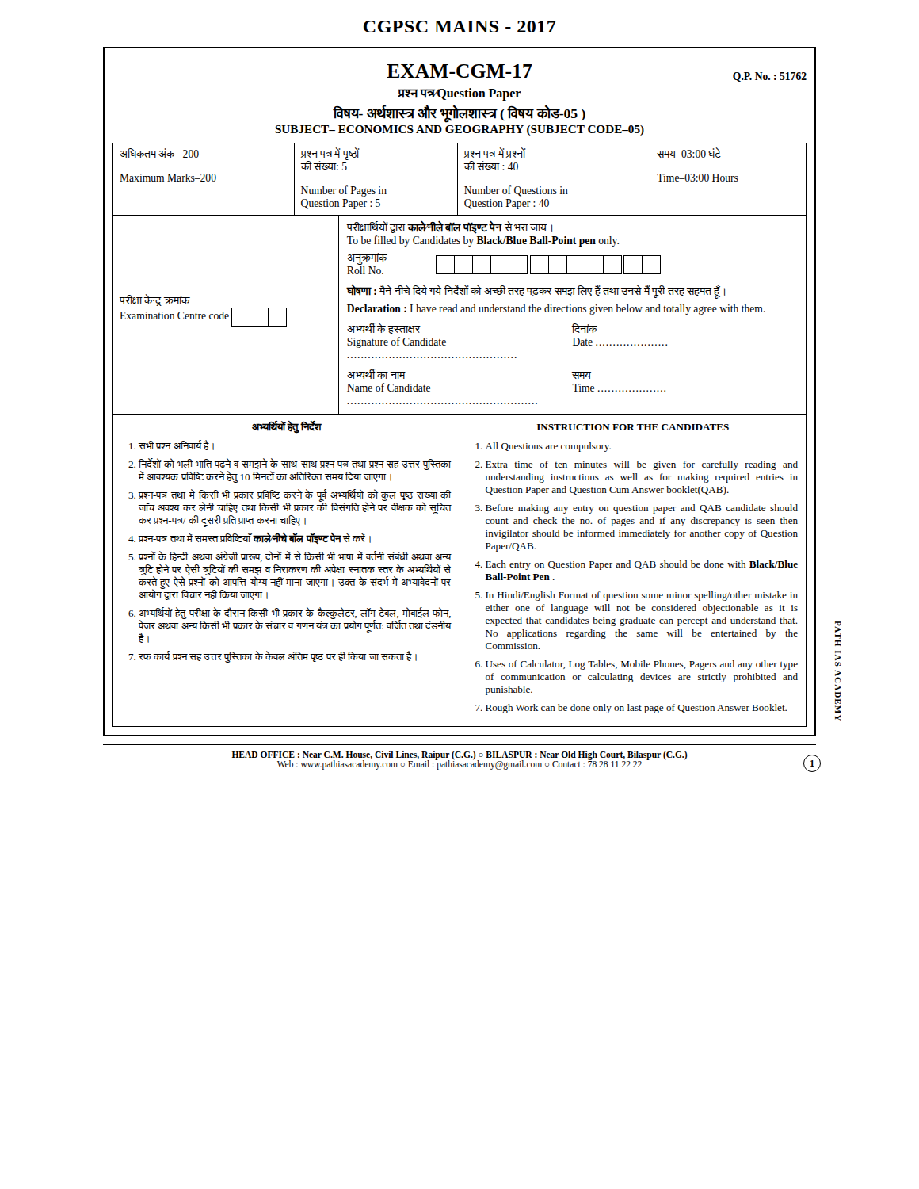CGPSC MAINS - 2017
Q.P. No. : 51762
EXAM-CGM-17
प्रश्न पत्र∕Question Paper
विषय- अर्थशास्त्र और भूगोलशास्त्र ( विषय कोड-05 )
SUBJECT– ECONOMICS AND GEOGRAPHY (SUBJECT CODE–05)
| अधिकतम अंक –200 Maximum Marks–200 | प्रश्न पत्र में पृष्ठों की संख्या: 5 Number of Pages in Question Paper : 5 | प्रश्न पत्र में प्रश्नों की संख्या : 40 Number of Questions in Question Paper : 40 | समय–03:00 घंटे Time–03:00 Hours |
परीक्षा केन्द्र क्रमांक
Examination Centre code
परीक्षार्थियों द्वारा काले∕नीले बॉल पॉइण्ट पेन से भरा जाय।
To be filled by Candidates by Black/Blue Ball-Point pen only.
अनुक्रमांक
Roll No.
घोषणा : मैने नीचे दिये गये निर्देशों को अच्छी तरह पढ़कर समझ लिए हैं तथा उनसे मैं पूरी तरह सहमत हूँ।
Declaration : I have read and understand the directions given below and totally agree with them.
अभ्यर्थी के हस्ताक्षर
Signature of Candidate .................................................
दिनांक
Date .....................
अभ्यर्थी का नाम
Name of Candidate .......................................................
समय
Time ....................
अभ्यर्थियों हेतु निर्देश
सभी प्रश्न अनिवार्य हैं।
निर्देशों को भली भांति पढ़ने व समझने के साथ-साथ प्रश्न पत्र तथा प्रश्न-सह-उत्तर पुस्तिका में आवश्यक प्रविष्टि करने हेतु 10 मिनटों का अतिरिक्त समय दिया जाएगा।
प्रश्न-पत्र तथा में किसी भी प्रकार प्रविष्टि करने के पूर्व अभ्यर्थियों को कुल पृष्ठ संख्या की जाँच अवश्य कर लेनी चाहिए तथा किसी भी प्रकार की विसंगति होने पर वीक्षक को सूचित कर प्रश्न-पत्र/ की दूसरी प्रति प्राप्त करना चाहिए।
प्रश्न-पत्र तथा में समस्त प्रविष्टियाँ काले∕नीचे बॉल पॉइण्ट पेन से करें।
प्रश्नों के हिन्दी अथवा अंग्रेजी प्रारूप, दोनों में से किसी भी भाषा में वर्तनी संबंधी अथवा अन्य त्रुटि होने पर ऐसी त्रुटियों की समझ व निराकरण की अपेक्षा स्नातक स्तर के अभ्यर्थियों से करते हुए ऐसे प्रश्नों को आपत्ति योग्य नहीं माना जाएगा। उक्त के संदर्भ में अभ्यावेदनों पर आयोग द्वारा विचार नहीं किया जाएगा।
अभ्यर्थियों हेतु परीक्षा के दौरान किसी भी प्रकार के कैल्कुलेटर, लॉग टेबल, मोबाईल फोन, पेजर अथवा अन्य किसी भी प्रकार के संचार व गणन यंत्र का प्रयोग पूर्णत: वर्जित तथा दंडनीय है।
रफ कार्य प्रश्न सह उत्तर पुस्तिका के केवल अंतिम पृष्ठ पर ही किया जा सकता है।
INSTRUCTION FOR THE CANDIDATES
All Questions are compulsory.
Extra time of ten minutes will be given for carefully reading and understanding instructions as well as for making required entries in Question Paper and Question Cum Answer booklet(QAB).
Before making any entry on question paper and QAB candidate should count and check the no. of pages and if any discrepancy is seen then invigilator should be informed immediately for another copy of Question Paper/QAB.
Each entry on Question Paper and QAB should be done with Black/Blue Ball-Point Pen .
In Hindi/English Format of question some minor spelling/other mistake in either one of language will not be considered objectionable as it is expected that candidates being graduate can percept and understand that. No applications regarding the same will be entertained by the Commission.
Uses of Calculator, Log Tables, Mobile Phones, Pagers and any other type of communication or calculating devices are strictly prohibited and punishable.
Rough Work can be done only on last page of Question Answer Booklet.
HEAD OFFICE : Near C.M. House, Civil Lines, Raipur (C.G.) ○ BILASPUR : Near Old High Court, Bilaspur (C.G.)
Web : www.pathiasacademy.com ○ Email : pathiasacademy@gmail.com ○ Contact : 78 28 11 22 22
PATH IAS ACADEMY
1